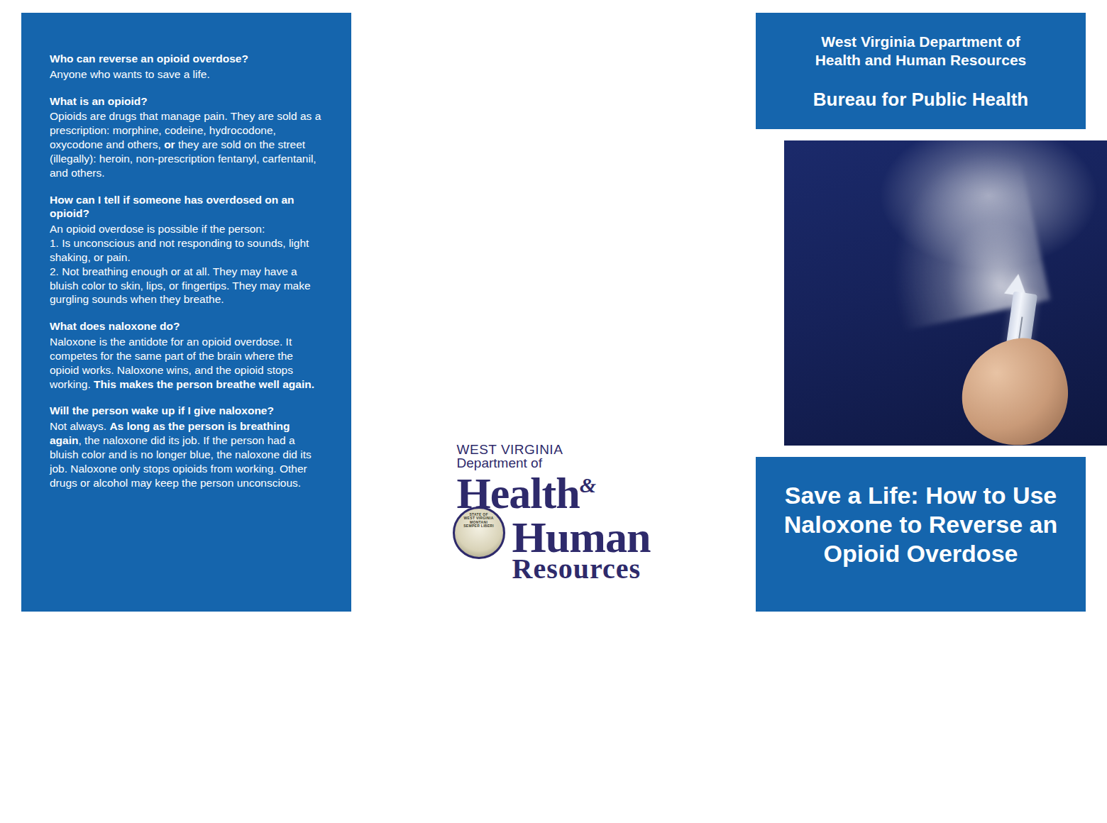Who can reverse an opioid overdose?
Anyone who wants to save a life.
What is an opioid?
Opioids are drugs that manage pain. They are sold as a prescription: morphine, codeine, hydrocodone, oxycodone and others, or they are sold on the street (illegally): heroin, non-prescription fentanyl, carfentanil, and others.
How can I tell if someone has overdosed on an opioid?
An opioid overdose is possible if the person:
1. Is unconscious and not responding to sounds, light shaking, or pain.
2. Not breathing enough or at all. They may have a bluish color to skin, lips, or fingertips. They may make gurgling sounds when they breathe.
What does naloxone do?
Naloxone is the antidote for an opioid overdose. It competes for the same part of the brain where the opioid works. Naloxone wins, and the opioid stops working. This makes the person breathe well again.
Will the person wake up if I give naloxone?
Not always. As long as the person is breathing again, the naloxone did its job. If the person had a bluish color and is no longer blue, the naloxone did its job. Naloxone only stops opioids from working. Other drugs or alcohol may keep the person unconscious.
WEST VIRGINIA Department of Health&
STATE OF WEST VIRGINIA MONTANI SEMPER LIBERI Human Resources
West Virginia Department of
Health and Human Resources
Bureau for Public Health
Save a Life: How to Use Naloxone to Reverse an Opioid Overdose